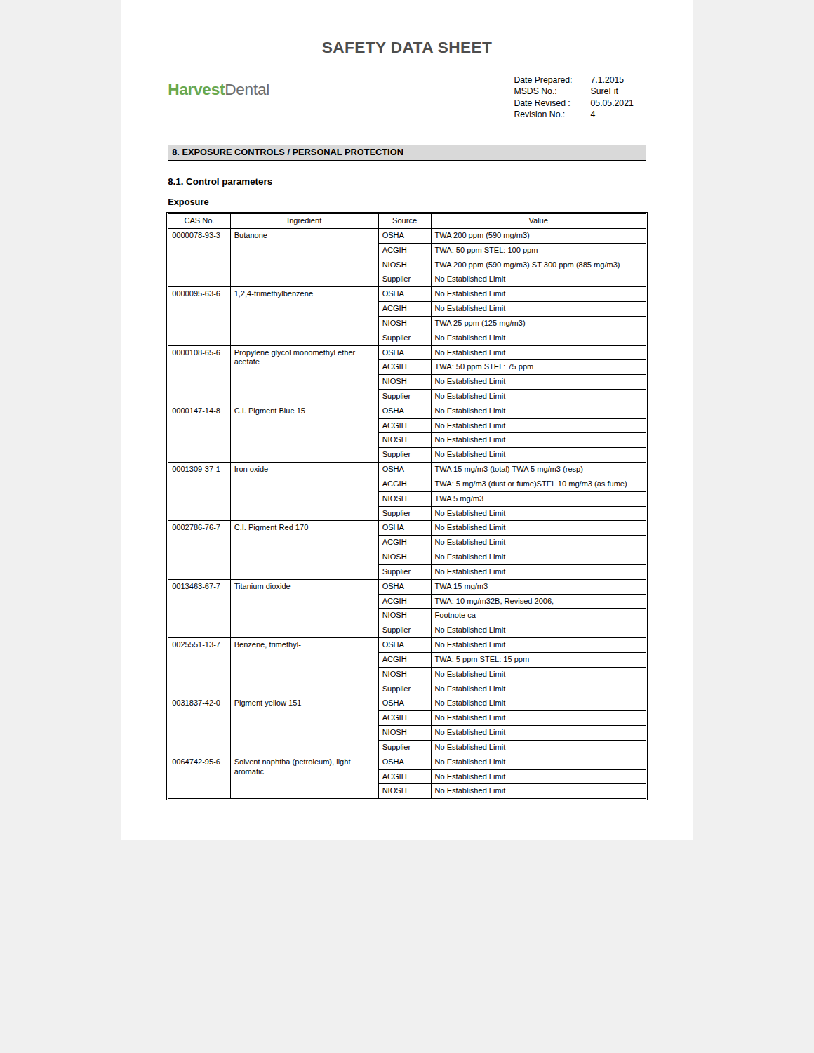SAFETY DATA SHEET
Harvest Dental
| Date Prepared: | 7.1.2015 |
| MSDS No.: | SureFit |
| Date Revised : | 05.05.2021 |
| Revision No.: | 4 |
8. EXPOSURE CONTROLS / PERSONAL PROTECTION
8.1. Control parameters
Exposure
| CAS No. | Ingredient | Source | Value |
| --- | --- | --- | --- |
| 0000078-93-3 | Butanone | OSHA | TWA 200 ppm (590 mg/m3) |
| ACGIH | TWA: 50 ppm STEL: 100 ppm |
| NIOSH | TWA 200 ppm (590 mg/m3) ST 300 ppm (885 mg/m3) |
| Supplier | No Established Limit |
| 0000095-63-6 | 1,2,4-trimethylbenzene | OSHA | No Established Limit |
| ACGIH | No Established Limit |
| NIOSH | TWA 25 ppm (125 mg/m3) |
| Supplier | No Established Limit |
| 0000108-65-6 | Propylene glycol monomethyl ether acetate | OSHA | No Established Limit |
| ACGIH | TWA: 50 ppm STEL: 75 ppm |
| NIOSH | No Established Limit |
| Supplier | No Established Limit |
| 0000147-14-8 | C.I. Pigment Blue 15 | OSHA | No Established Limit |
| ACGIH | No Established Limit |
| NIOSH | No Established Limit |
| Supplier | No Established Limit |
| 0001309-37-1 | Iron oxide | OSHA | TWA 15 mg/m3 (total) TWA 5 mg/m3 (resp) |
| ACGIH | TWA: 5 mg/m3 (dust or fume)STEL 10 mg/m3 (as fume) |
| NIOSH | TWA 5 mg/m3 |
| Supplier | No Established Limit |
| 0002786-76-7 | C.I. Pigment Red 170 | OSHA | No Established Limit |
| ACGIH | No Established Limit |
| NIOSH | No Established Limit |
| Supplier | No Established Limit |
| 0013463-67-7 | Titanium dioxide | OSHA | TWA 15 mg/m3 |
| ACGIH | TWA: 10 mg/m32B, Revised 2006, |
| NIOSH | Footnote ca |
| Supplier | No Established Limit |
| 0025551-13-7 | Benzene, trimethyl- | OSHA | No Established Limit |
| ACGIH | TWA: 5 ppm STEL: 15 ppm |
| NIOSH | No Established Limit |
| Supplier | No Established Limit |
| 0031837-42-0 | Pigment yellow 151 | OSHA | No Established Limit |
| ACGIH | No Established Limit |
| NIOSH | No Established Limit |
| Supplier | No Established Limit |
| 0064742-95-6 | Solvent naphtha (petroleum), light aromatic | OSHA | No Established Limit |
| ACGIH | No Established Limit |
| NIOSH | No Established Limit |